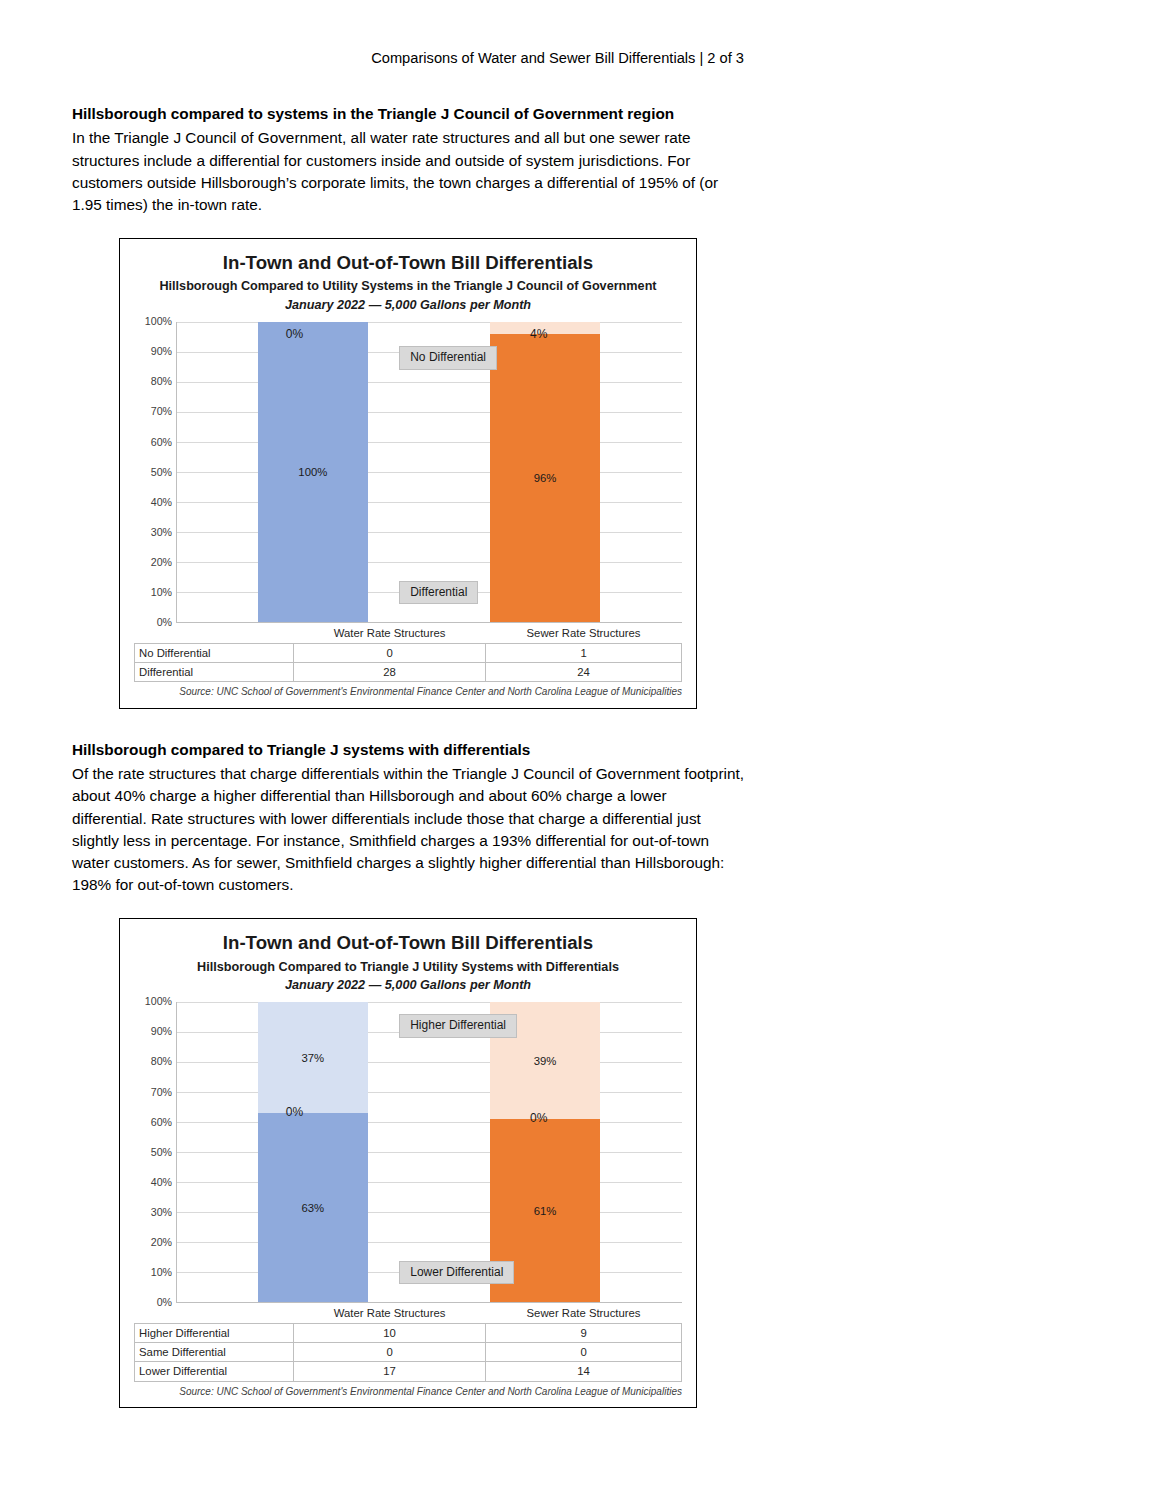Comparisons of Water and Sewer Bill Differentials | 2 of 3
Hillsborough compared to systems in the Triangle J Council of Government region
In the Triangle J Council of Government, all water rate structures and all but one sewer rate structures include a differential for customers inside and outside of system jurisdictions. For customers outside Hillsborough’s corporate limits, the town charges a differential of 195% of (or 1.95 times) the in-town rate.
In-Town and Out-of-Town Bill Differentials
Hillsborough Compared to Utility Systems in the Triangle J Council of Government
January 2022 — 5,000 Gallons per Month
100% 90% 80% 70% 60% 50% 40% 30% 20% 10% 0%
100%
0%
96%
4%
No Differential
Differential
| | Water Rate Structures | Sewer Rate Structures |
| No Differential | 0 | 1 |
| Differential | 28 | 24 |
Source: UNC School of Government's Environmental Finance Center and North Carolina League of Municipalities
Hillsborough compared to Triangle J systems with differentials
Of the rate structures that charge differentials within the Triangle J Council of Government footprint, about 40% charge a higher differential than Hillsborough and about 60% charge a lower differential. Rate structures with lower differentials include those that charge a differential just slightly less in percentage. For instance, Smithfield charges a 193% differential for out-of-town water customers. As for sewer, Smithfield charges a slightly higher differential than Hillsborough: 198% for out-of-town customers.
In-Town and Out-of-Town Bill Differentials
Hillsborough Compared to Triangle J Utility Systems with Differentials
January 2022 — 5,000 Gallons per Month
100% 90% 80% 70% 60% 50% 40% 30% 20% 10% 0%
37%
63%
0%
39%
61%
0%
Higher Differential
Lower Differential
| | Water Rate Structures | Sewer Rate Structures |
| Higher Differential | 10 | 9 |
| Same Differential | 0 | 0 |
| Lower Differential | 17 | 14 |
Source: UNC School of Government's Environmental Finance Center and North Carolina League of Municipalities